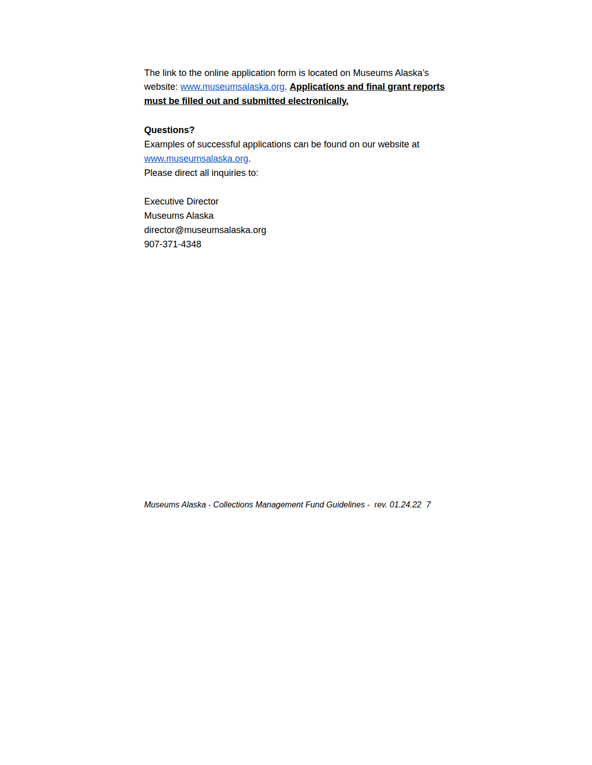The link to the online application form is located on Museums Alaska’s website: www.museumsalaska.org. Applications and final grant reports must be filled out and submitted electronically.
Questions?
Examples of successful applications can be found on our website at www.museumsalaska.org.
Please direct all inquiries to:
Executive Director
Museums Alaska
director@museumsalaska.org
907-371-4348
Museums Alaska - Collections Management Fund Guidelines - rev. 01.24.22 7